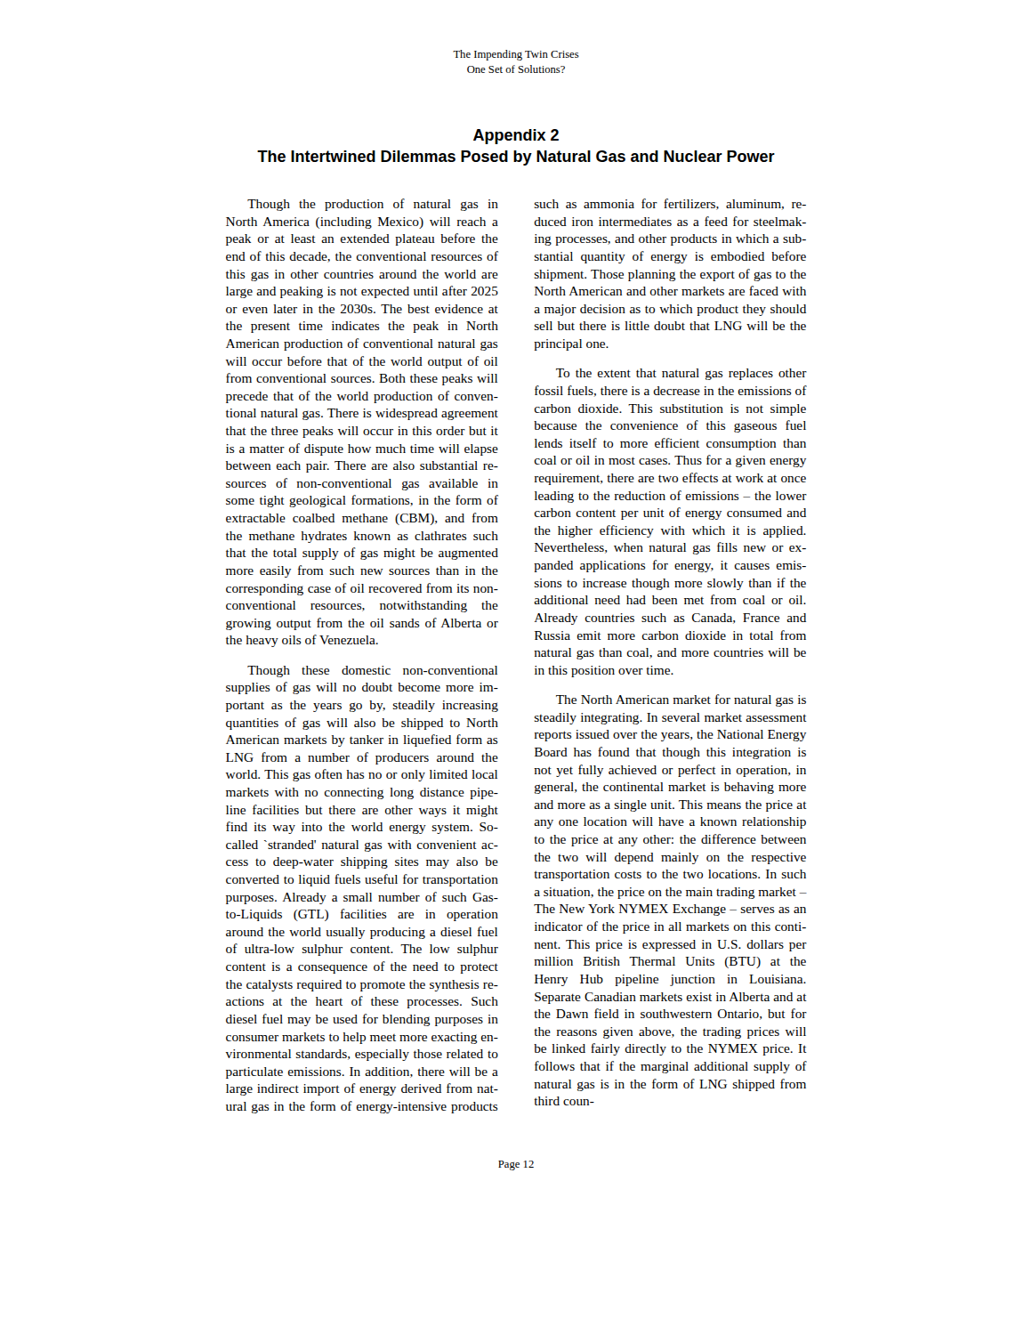The Impending Twin Crises
One Set of Solutions?
Appendix 2
The Intertwined Dilemmas Posed by Natural Gas and Nuclear Power
Though the production of natural gas in North America (including Mexico) will reach a peak or at least an extended plateau before the end of this decade, the conventional resources of this gas in other countries around the world are large and peaking is not expected until after 2025 or even later in the 2030s. The best evidence at the present time indicates the peak in North American production of conventional natural gas will occur before that of the world output of oil from conventional sources. Both these peaks will precede that of the world production of conventional natural gas. There is widespread agreement that the three peaks will occur in this order but it is a matter of dispute how much time will elapse between each pair. There are also substantial resources of non-conventional gas available in some tight geological formations, in the form of extractable coalbed methane (CBM), and from the methane hydrates known as clathrates such that the total supply of gas might be augmented more easily from such new sources than in the corresponding case of oil recovered from its non-conventional resources, notwithstanding the growing output from the oil sands of Alberta or the heavy oils of Venezuela.
Though these domestic non-conventional supplies of gas will no doubt become more important as the years go by, steadily increasing quantities of gas will also be shipped to North American markets by tanker in liquefied form as LNG from a number of producers around the world. This gas often has no or only limited local markets with no connecting long distance pipeline facilities but there are other ways it might find its way into the world energy system. So-called `stranded' natural gas with convenient access to deep-water shipping sites may also be converted to liquid fuels useful for transportation purposes. Already a small number of such Gas-to-Liquids (GTL) facilities are in operation around the world usually producing a diesel fuel of ultra-low sulphur content. The low sulphur content is a consequence of the need to protect the catalysts required to promote the synthesis reactions at the heart of these processes. Such diesel fuel may be used for blending purposes in consumer markets to help meet more exacting environmental standards, especially those related to particulate emissions. In addition, there will be a large indirect import of energy derived from natural gas in the form of energy-intensive products such as ammonia for fertilizers, aluminum, reduced iron intermediates as a feed for steelmaking processes, and other products in which a substantial quantity of energy is embodied before shipment. Those planning the export of gas to the North American and other markets are faced with a major decision as to which product they should sell but there is little doubt that LNG will be the principal one.
To the extent that natural gas replaces other fossil fuels, there is a decrease in the emissions of carbon dioxide. This substitution is not simple because the convenience of this gaseous fuel lends itself to more efficient consumption than coal or oil in most cases. Thus for a given energy requirement, there are two effects at work at once leading to the reduction of emissions – the lower carbon content per unit of energy consumed and the higher efficiency with which it is applied. Nevertheless, when natural gas fills new or expanded applications for energy, it causes emissions to increase though more slowly than if the additional need had been met from coal or oil. Already countries such as Canada, France and Russia emit more carbon dioxide in total from natural gas than coal, and more countries will be in this position over time.
The North American market for natural gas is steadily integrating. In several market assessment reports issued over the years, the National Energy Board has found that though this integration is not yet fully achieved or perfect in operation, in general, the continental market is behaving more and more as a single unit. This means the price at any one location will have a known relationship to the price at any other: the difference between the two will depend mainly on the respective transportation costs to the two locations. In such a situation, the price on the main trading market – The New York NYMEX Exchange – serves as an indicator of the price in all markets on this continent. This price is expressed in U.S. dollars per million British Thermal Units (BTU) at the Henry Hub pipeline junction in Louisiana. Separate Canadian markets exist in Alberta and at the Dawn field in southwestern Ontario, but for the reasons given above, the trading prices will be linked fairly directly to the NYMEX price. It follows that if the marginal additional supply of natural gas is in the form of LNG shipped from third coun-
Page 12